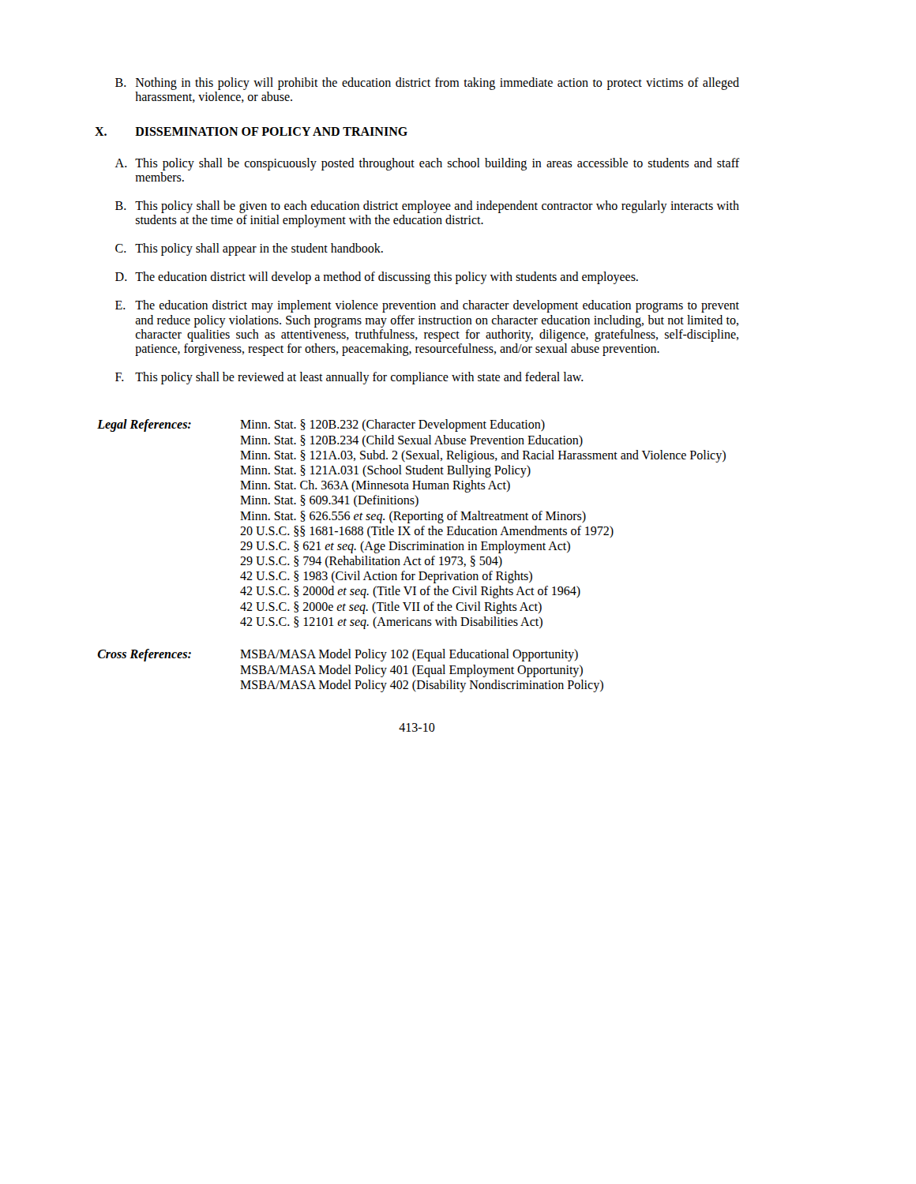B.
Nothing in this policy will prohibit the education district from taking immediate action to protect victims of alleged harassment, violence, or abuse.
X.
DISSEMINATION OF POLICY AND TRAINING
A.
This policy shall be conspicuously posted throughout each school building in areas accessible to students and staff members.
B.
This policy shall be given to each education district employee and independent contractor who regularly interacts with students at the time of initial employment with the education district.
C.
This policy shall appear in the student handbook.
D.
The education district will develop a method of discussing this policy with students and employees.
E.
The education district may implement violence prevention and character development education programs to prevent and reduce policy violations. Such programs may offer instruction on character education including, but not limited to, character qualities such as attentiveness, truthfulness, respect for authority, diligence, gratefulness, self-discipline, patience, forgiveness, respect for others, peacemaking, resourcefulness, and/or sexual abuse prevention.
F.
This policy shall be reviewed at least annually for compliance with state and federal law.
Legal References:
Minn. Stat. § 120B.232 (Character Development Education)
Minn. Stat. § 120B.234 (Child Sexual Abuse Prevention Education)
Minn. Stat. § 121A.03, Subd. 2 (Sexual, Religious, and Racial Harassment and Violence Policy)
Minn. Stat. § 121A.031 (School Student Bullying Policy)
Minn. Stat. Ch. 363A (Minnesota Human Rights Act)
Minn. Stat. § 609.341 (Definitions)
Minn. Stat. § 626.556 et seq. (Reporting of Maltreatment of Minors)
20 U.S.C. §§ 1681-1688 (Title IX of the Education Amendments of 1972)
29 U.S.C. § 621 et seq. (Age Discrimination in Employment Act)
29 U.S.C. § 794 (Rehabilitation Act of 1973, § 504)
42 U.S.C. § 1983 (Civil Action for Deprivation of Rights)
42 U.S.C. § 2000d et seq. (Title VI of the Civil Rights Act of 1964)
42 U.S.C. § 2000e et seq. (Title VII of the Civil Rights Act)
42 U.S.C. § 12101 et seq. (Americans with Disabilities Act)
Cross References:
MSBA/MASA Model Policy 102 (Equal Educational Opportunity)
MSBA/MASA Model Policy 401 (Equal Employment Opportunity)
MSBA/MASA Model Policy 402 (Disability Nondiscrimination Policy)
413-10